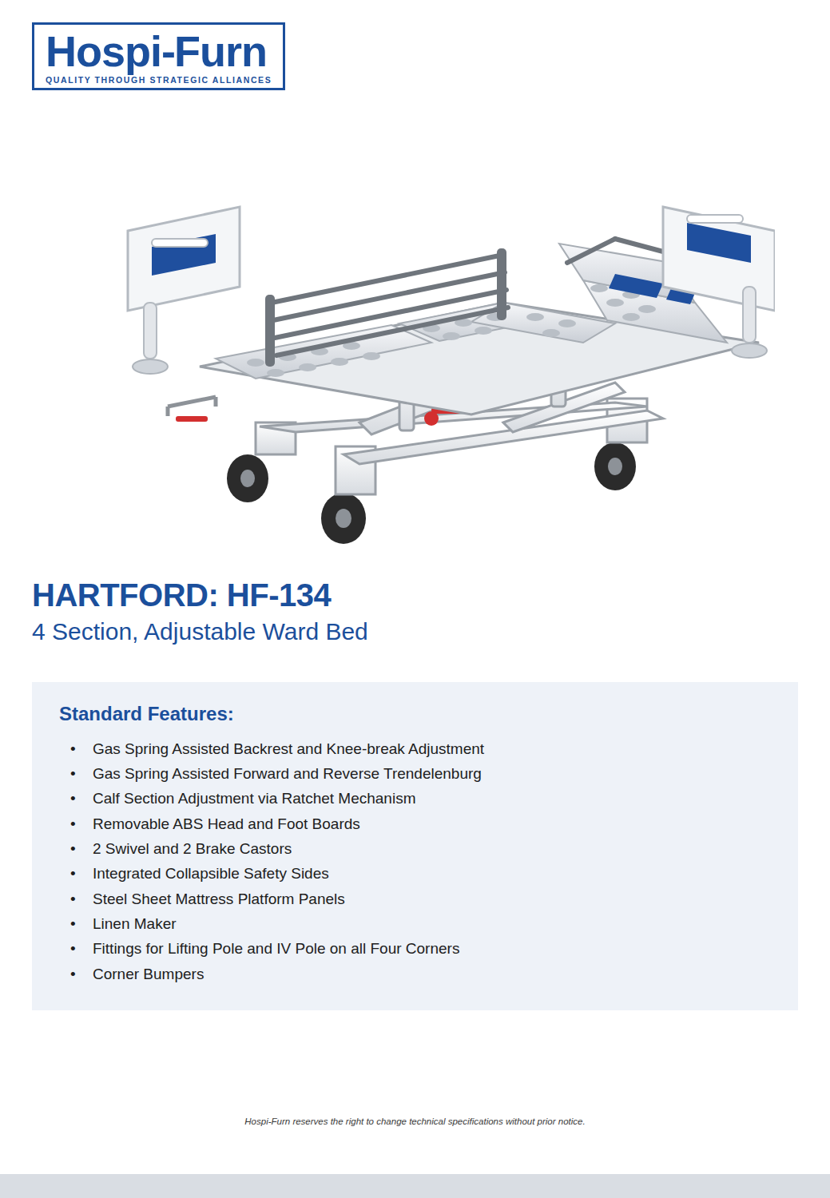Hospi-Furn Quality through strategic alliances
HARTFORD HF-134 four section adjustable ward bed Illustration of a white hospital ward bed with blue accented head and foot boards, collapsible safety side rails, perforated steel mattress platform panels raised at the backrest, a height adjustable base frame and four castors.
HARTFORD: HF-134
4 Section, Adjustable Ward Bed
Standard Features:
Gas Spring Assisted Backrest and Knee-break Adjustment
Gas Spring Assisted Forward and Reverse Trendelenburg
Calf Section Adjustment via Ratchet Mechanism
Removable ABS Head and Foot Boards
2 Swivel and 2 Brake Castors
Integrated Collapsible Safety Sides
Steel Sheet Mattress Platform Panels
Linen Maker
Fittings for Lifting Pole and IV Pole on all Four Corners
Corner Bumpers
Hospi-Furn reserves the right to change technical specifications without prior notice.